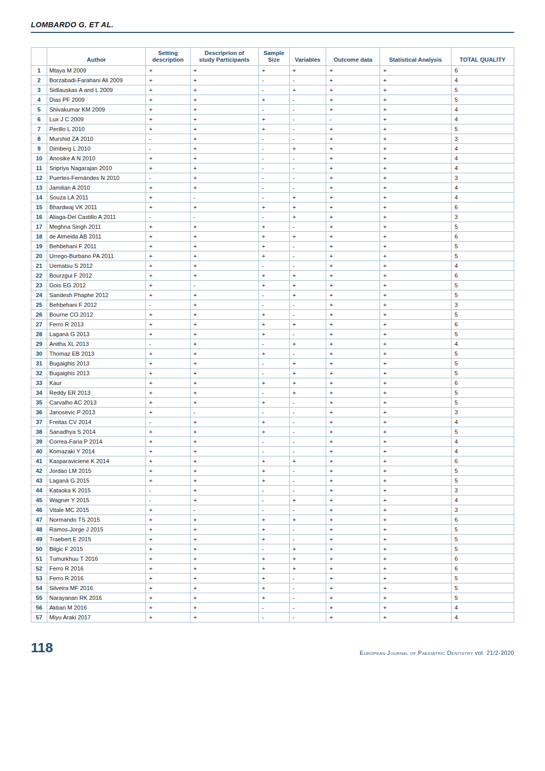LOMBARDO G. ET AL.
| | Author | Setting description | Descriprion of study Participants | Sample Size | Variables | Outcome data | Statistical Analysis | TOTAL QUALITY |
| --- | --- | --- | --- | --- | --- | --- | --- | --- |
| 1 | Mtaya M 2009 | + | + | + | + | + | + | 6 |
| 2 | Borzabadi-Farahani Ali 2009 | + | + | - | - | + | + | 4 |
| 3 | Sidlauskas A and L 2009 | + | + | - | + | + | + | 5 |
| 4 | Dias PF 2009 | + | + | + | - | + | + | 5 |
| 5 | Shivakumar KM 2009 | + | + | - | - | + | + | 4 |
| 6 | Lux J C 2009 | + | + | + | - | - | + | 4 |
| 7 | Perillo L 2010 | + | + | + | - | + | + | 5 |
| 8 | Murshid ZA 2010 | - | + | - | - | + | + | 3 |
| 9 | Dimberg L 2010 | - | + | - | + | + | + | 4 |
| 10 | Anosike A N 2010 | + | + | - | - | + | + | 4 |
| 11 | Sripriya Nagarajan 2010 | + | + | - | - | + | + | 4 |
| 12 | Puertes-Fernándes N 2010 | - | + | - | - | + | + | 3 |
| 13 | Jamilian A 2010 | + | + | - | - | + | + | 4 |
| 14 | Souza LA 2011 | + | - | - | + | + | + | 4 |
| 15 | Bhardwaj VK 2011 | + | + | + | + | + | + | 6 |
| 16 | Aliaga-Del Castillo A 2011 | - | - | - | + | + | + | 3 |
| 17 | Meghna Singh 2011 | + | + | + | - | + | + | 5 |
| 18 | de Almeida AB 2011 | + | + | + | + | + | + | 6 |
| 19 | Behbehani F 2011 | + | + | + | - | + | + | 5 |
| 20 | Urrego-Burbano PA 2011 | + | + | + | - | + | + | 5 |
| 21 | Uematsu S 2012 | + | + | - | - | + | + | 4 |
| 22 | Bourzgui F 2012 | + | + | + | + | + | + | 6 |
| 23 | Gois EG 2012 | + | - | + | + | + | + | 5 |
| 24 | Sandesh Phaphe 2012 | + | + | - | + | + | + | 5 |
| 25 | Behbehani F 2012 | - | + | - | - | + | + | 3 |
| 26 | Bourne CO 2012 | + | + | + | - | + | + | 5 |
| 27 | Ferro R 2013 | + | + | + | + | + | + | 6 |
| 28 | Laganà G 2013 | + | + | + | - | + | + | 5 |
| 29 | Anitha XL 2013 | - | + | - | + | + | + | 4 |
| 30 | Thomaz EB 2013 | + | + | + | - | + | + | 5 |
| 31 | Bugaighis 2013 | + | + | - | + | + | + | 5 |
| 32 | Bugaighis 2013 | + | + | - | + | + | + | 5 |
| 33 | Kaur | + | + | + | + | + | + | 6 |
| 34 | Reddy ER 2013 | + | + | - | + | + | + | 5 |
| 35 | Carvalho AC 2013 | + | + | + | - | + | + | 5 |
| 36 | Janosevic P 2013 | + | - | - | - | + | + | 3 |
| 37 | Freitas CV 2014 | - | + | + | - | + | + | 4 |
| 38 | Sanadhya S 2014 | + | + | + | - | + | + | 5 |
| 39 | Correa-Faria P 2014 | + | + | - | - | + | + | 4 |
| 40 | Komazaki Y 2014 | + | + | - | - | + | + | 4 |
| 41 | Kasparaviciene K 2014 | + | + | + | + | + | + | 6 |
| 42 | Jordao LM 2015 | + | + | + | - | + | + | 5 |
| 43 | Laganà G 2015 | + | + | + | - | + | + | 5 |
| 44 | Kataoka K 2015 | - | + | - | - | + | + | 3 |
| 45 | Wagner Y 2015 | - | + | - | + | + | + | 4 |
| 46 | Vitale MC 2015 | + | - | - | - | + | + | 3 |
| 47 | Normando TS 2015 | + | + | + | + | + | + | 6 |
| 48 | Ramos-Jorge J 2015 | + | + | + | - | + | + | 5 |
| 49 | Traebert E 2015 | + | + | + | - | + | + | 5 |
| 50 | Bilgic F 2015 | + | + | - | + | + | + | 5 |
| 51 | Tumurkhuu T 2016 | + | + | + | + | + | + | 6 |
| 52 | Ferro R 2016 | + | + | + | + | + | + | 6 |
| 53 | Ferro R 2016 | + | + | + | - | + | + | 5 |
| 54 | Silveira MF 2016 | + | + | + | - | + | + | 5 |
| 55 | Narayanan RK 2016 | + | + | + | - | + | + | 5 |
| 56 | Akbari M 2016 | + | + | - | - | + | + | 4 |
| 57 | Miyu Araki 2017 | + | + | - | - | + | + | 4 |
118
European Journal of Paediatric Dentistry vol. 21/2-2020